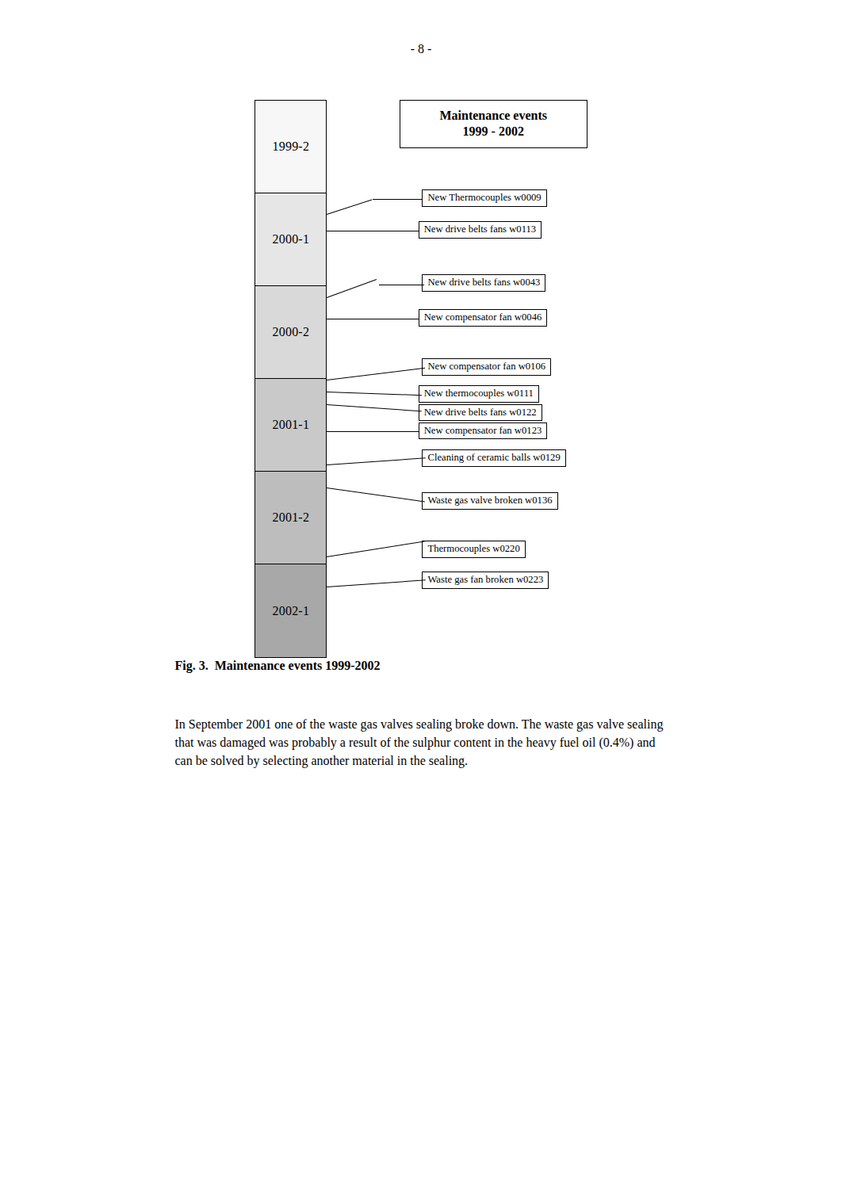- 8 -
1999-2
2000-1
2000-2
2001-1
2001-2
2002-1
Maintenance events 1999 - 2002
New Thermocouples w0009
New drive belts fans w0113
New drive belts fans w0043
New compensator fan w0046
New compensator fan w0106
New thermocouples w0111
New drive belts fans w0122
New compensator fan w0123
Cleaning of ceramic balls w0129
Waste gas valve broken w0136
Thermocouples w0220
Waste gas fan broken w0223
Fig. 3. Maintenance events 1999-2002
In September 2001 one of the waste gas valves sealing broke down. The waste gas valve sealing that was damaged was probably a result of the sulphur content in the heavy fuel oil (0.4%) and can be solved by selecting another material in the sealing.